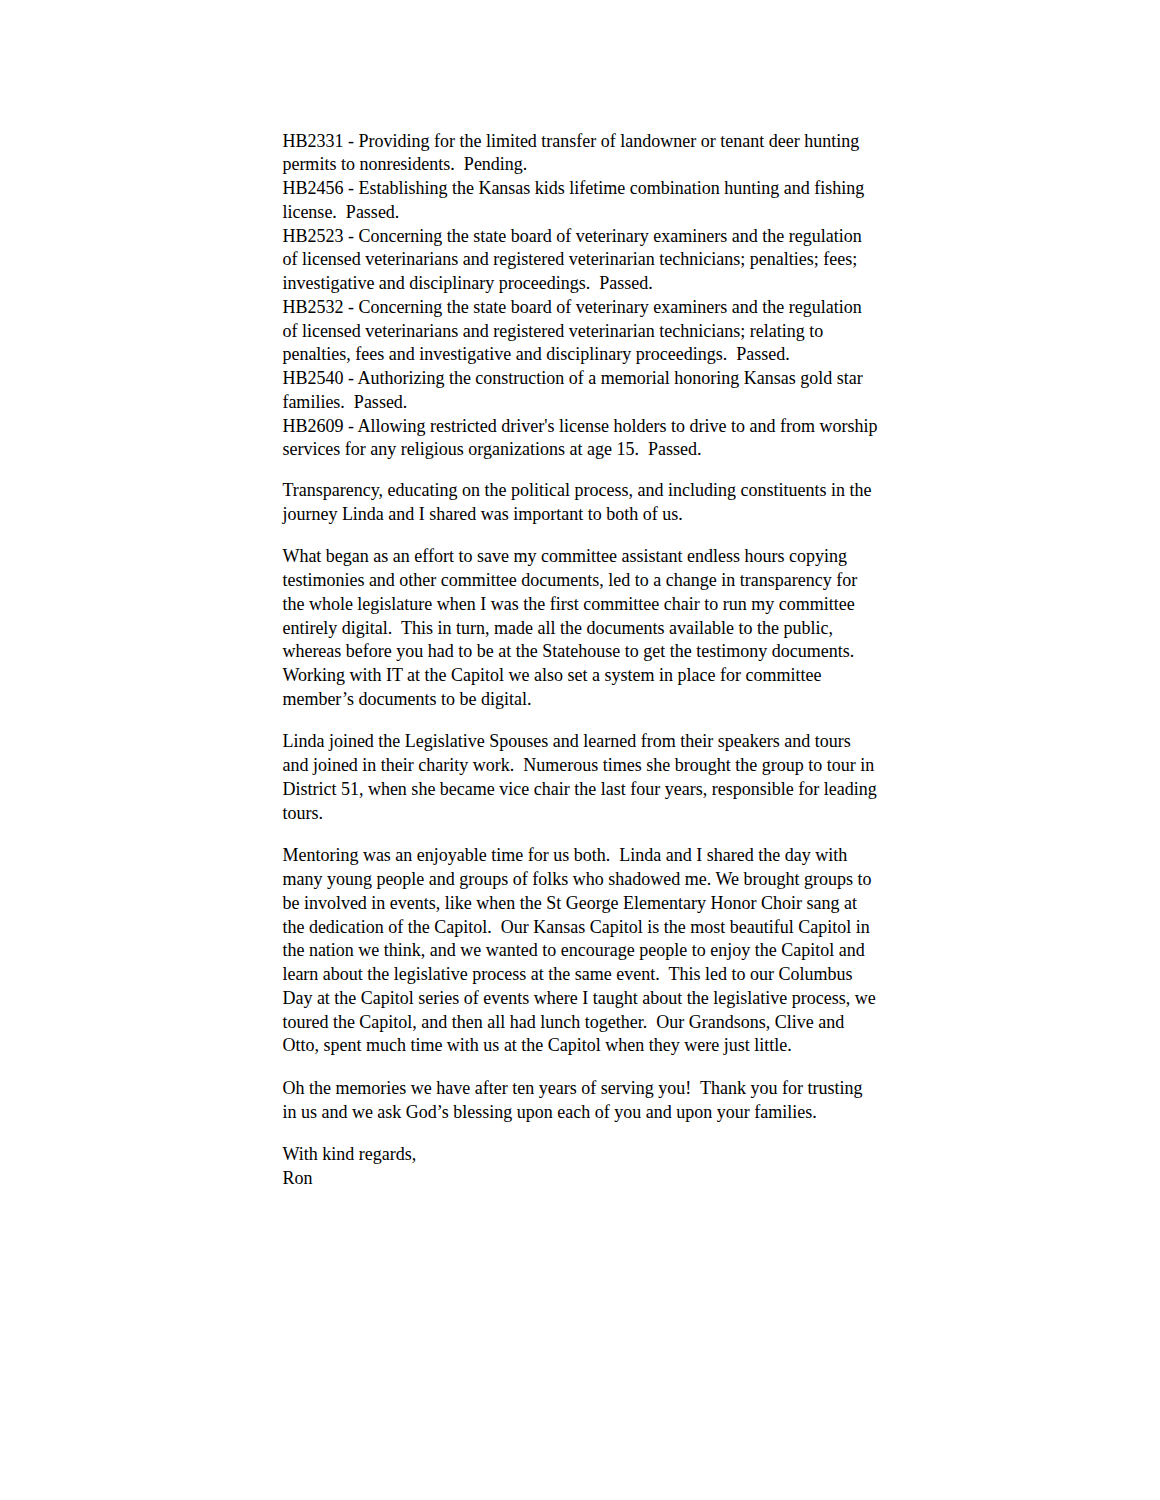HB2331 - Providing for the limited transfer of landowner or tenant deer hunting permits to nonresidents. Pending.
HB2456 - Establishing the Kansas kids lifetime combination hunting and fishing license. Passed.
HB2523 - Concerning the state board of veterinary examiners and the regulation of licensed veterinarians and registered veterinarian technicians; penalties; fees; investigative and disciplinary proceedings. Passed.
HB2532 - Concerning the state board of veterinary examiners and the regulation of licensed veterinarians and registered veterinarian technicians; relating to penalties, fees and investigative and disciplinary proceedings. Passed.
HB2540 - Authorizing the construction of a memorial honoring Kansas gold star families. Passed.
HB2609 - Allowing restricted driver's license holders to drive to and from worship services for any religious organizations at age 15. Passed.
Transparency, educating on the political process, and including constituents in the journey Linda and I shared was important to both of us.
What began as an effort to save my committee assistant endless hours copying testimonies and other committee documents, led to a change in transparency for the whole legislature when I was the first committee chair to run my committee entirely digital. This in turn, made all the documents available to the public, whereas before you had to be at the Statehouse to get the testimony documents. Working with IT at the Capitol we also set a system in place for committee member’s documents to be digital.
Linda joined the Legislative Spouses and learned from their speakers and tours and joined in their charity work. Numerous times she brought the group to tour in District 51, when she became vice chair the last four years, responsible for leading tours.
Mentoring was an enjoyable time for us both. Linda and I shared the day with many young people and groups of folks who shadowed me. We brought groups to be involved in events, like when the St George Elementary Honor Choir sang at the dedication of the Capitol. Our Kansas Capitol is the most beautiful Capitol in the nation we think, and we wanted to encourage people to enjoy the Capitol and learn about the legislative process at the same event. This led to our Columbus Day at the Capitol series of events where I taught about the legislative process, we toured the Capitol, and then all had lunch together. Our Grandsons, Clive and Otto, spent much time with us at the Capitol when they were just little.
Oh the memories we have after ten years of serving you! Thank you for trusting in us and we ask God’s blessing upon each of you and upon your families.
With kind regards,
Ron